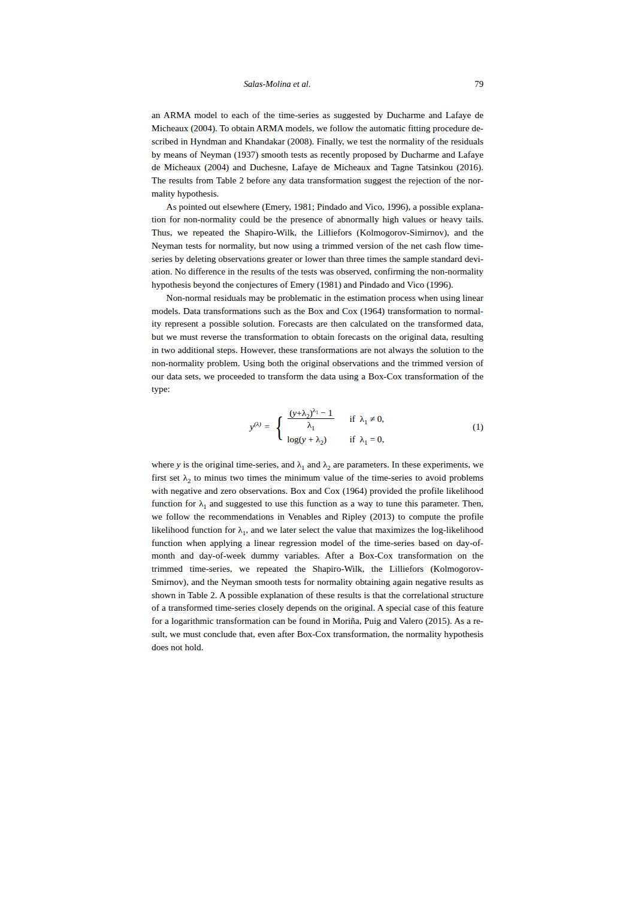Salas-Molina et al. 79
an ARMA model to each of the time-series as suggested by Ducharme and Lafaye de Micheaux (2004). To obtain ARMA models, we follow the automatic fitting procedure described in Hyndman and Khandakar (2008). Finally, we test the normality of the residuals by means of Neyman (1937) smooth tests as recently proposed by Ducharme and Lafaye de Micheaux (2004) and Duchesne, Lafaye de Micheaux and Tagne Tatsinkou (2016). The results from Table 2 before any data transformation suggest the rejection of the normality hypothesis.
As pointed out elsewhere (Emery, 1981; Pindado and Vico, 1996), a possible explanation for non-normality could be the presence of abnormally high values or heavy tails. Thus, we repeated the Shapiro-Wilk, the Lilliefors (Kolmogorov-Simirnov), and the Neyman tests for normality, but now using a trimmed version of the net cash flow time-series by deleting observations greater or lower than three times the sample standard deviation. No difference in the results of the tests was observed, confirming the non-normality hypothesis beyond the conjectures of Emery (1981) and Pindado and Vico (1996).
Non-normal residuals may be problematic in the estimation process when using linear models. Data transformations such as the Box and Cox (1964) transformation to normality represent a possible solution. Forecasts are then calculated on the transformed data, but we must reverse the transformation to obtain forecasts on the original data, resulting in two additional steps. However, these transformations are not always the solution to the non-normality problem. Using both the original observations and the trimmed version of our data sets, we proceeded to transform the data using a Box-Cox transformation of the type:
y(λ) = {
| ( y + λ 2 ) λ 1 − 1 λ 1 | if λ 1 ≠ 0, |
| log( y + λ 2 ) | if λ 1 = 0, |
(1)
where y is the original time-series, and λ1 and λ2 are parameters. In these experiments, we first set λ2 to minus two times the minimum value of the time-series to avoid problems with negative and zero observations. Box and Cox (1964) provided the profile likelihood function for λ1 and suggested to use this function as a way to tune this parameter. Then, we follow the recommendations in Venables and Ripley (2013) to compute the profile likelihood function for λ1, and we later select the value that maximizes the log-likelihood function when applying a linear regression model of the time-series based on day-of-month and day-of-week dummy variables. After a Box-Cox transformation on the trimmed time-series, we repeated the Shapiro-Wilk, the Lilliefors (Kolmogorov-Smirnov), and the Neyman smooth tests for normality obtaining again negative results as shown in Table 2. A possible explanation of these results is that the correlational structure of a transformed time-series closely depends on the original. A special case of this feature for a logarithmic transformation can be found in Moriña, Puig and Valero (2015). As a result, we must conclude that, even after Box-Cox transformation, the normality hypothesis does not hold.